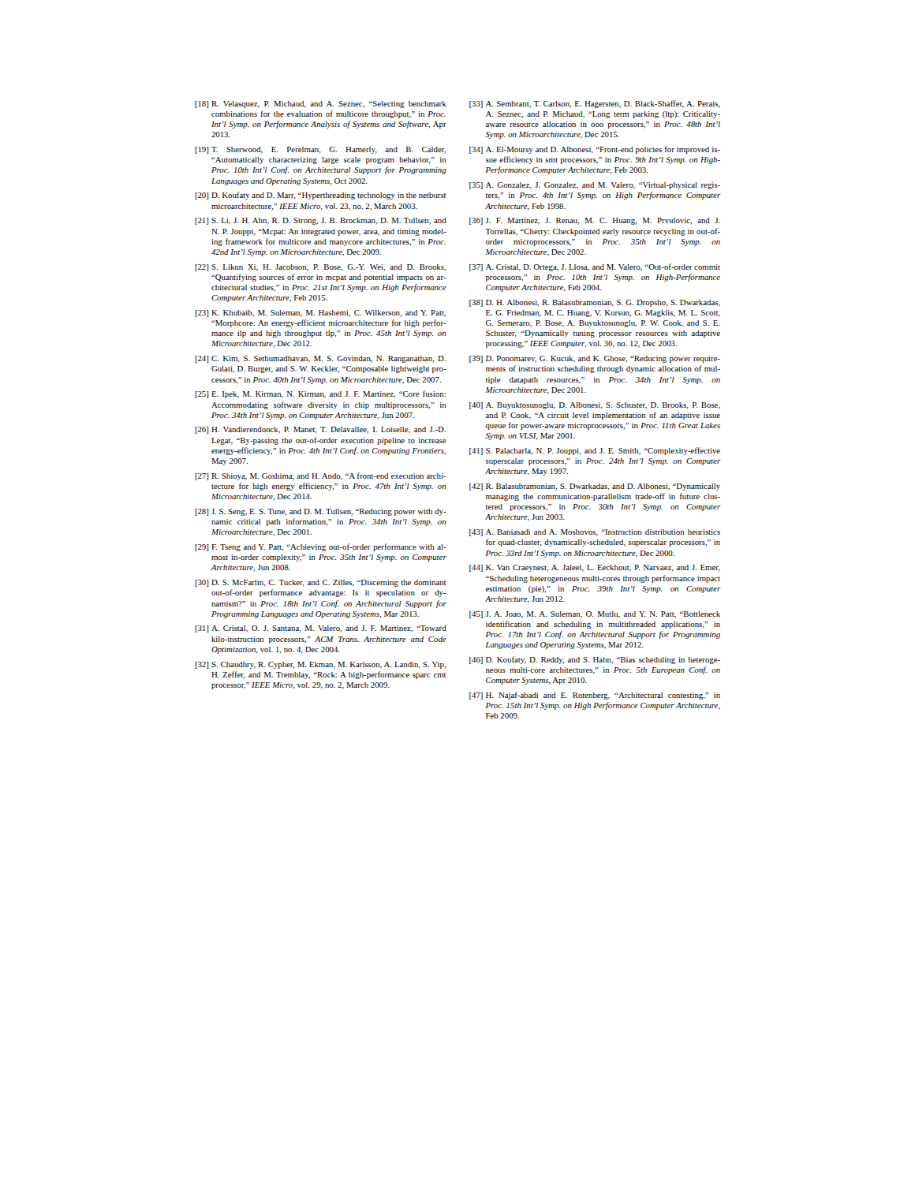[18] R. Velasquez, P. Michaud, and A. Seznec, “Selecting benchmark combinations for the evaluation of multicore throughput,” in Proc. Int’l Symp. on Performance Analysis of Systems and Software, Apr 2013.
[19] T. Sherwood, E. Perelman, G. Hamerly, and B. Calder, “Automatically characterizing large scale program behavior,” in Proc. 10th Int’l Conf. on Architectural Support for Programming Languages and Operating Systems, Oct 2002.
[20] D. Koufaty and D. Marr, “Hyperthreading technology in the netburst microarchitecture,” IEEE Micro, vol. 23, no. 2, March 2003.
[21] S. Li, J. H. Ahn, R. D. Strong, J. B. Brockman, D. M. Tullsen, and N. P. Jouppi, “Mcpat: An integrated power, area, and timing modeling framework for multicore and manycore architectures,” in Proc. 42nd Int’l Symp. on Microarchitecture, Dec 2009.
[22] S. Likun Xi, H. Jacobson, P. Bose, G.-Y. Wei, and D. Brooks, “Quantifying sources of error in mcpat and potential impacts on architectural studies,” in Proc. 21st Int’l Symp. on High Performance Computer Architecture, Feb 2015.
[23] K. Khubaib, M. Suleman, M. Hashemi, C. Wilkerson, and Y. Patt, “Morphcore: An energy-efficient microarchitecture for high performance ilp and high throughput tlp,” in Proc. 45th Int’l Symp. on Microarchitecture, Dec 2012.
[24] C. Kim, S. Sethumadhavan, M. S. Govindan, N. Ranganathan, D. Gulati, D. Burger, and S. W. Keckler, “Composable lightweight processors,” in Proc. 40th Int’l Symp. on Microarchitecture, Dec 2007.
[25] E. Ipek, M. Kirman, N. Kirman, and J. F. Martinez, “Core fusion: Accommodating software diversity in chip multiprocessors,” in Proc. 34th Int’l Symp. on Computer Architecture, Jun 2007.
[26] H. Vandierendonck, P. Manet, T. Delavallee, I. Loiselle, and J.-D. Legat, “By-passing the out-of-order execution pipeline to increase energy-efficiency,” in Proc. 4th Int’l Conf. on Computing Frontiers, May 2007.
[27] R. Shioya, M. Goshima, and H. Ando, “A front-end execution architecture for high energy efficiency,” in Proc. 47th Int’l Symp. on Microarchitecture, Dec 2014.
[28] J. S. Seng, E. S. Tune, and D. M. Tullsen, “Reducing power with dynamic critical path information,” in Proc. 34th Int’l Symp. on Microarchitecture, Dec 2001.
[29] F. Tseng and Y. Patt, “Achieving out-of-order performance with almost in-order complexity,” in Proc. 35th Int’l Symp. on Computer Architecture, Jun 2008.
[30] D. S. McFarlin, C. Tucker, and C. Zilles, “Discerning the dominant out-of-order performance advantage: Is it speculation or dynamism?” in Proc. 18th Int’l Conf. on Architectural Support for Programming Languages and Operating Systems, Mar 2013.
[31] A. Cristal, O. J. Santana, M. Valero, and J. F. Martínez, “Toward kilo-instruction processors,” ACM Trans. Architecture and Code Optimization, vol. 1, no. 4, Dec 2004.
[32] S. Chaudhry, R. Cypher, M. Ekman, M. Karlsson, A. Landin, S. Yip, H. Zeffer, and M. Tremblay, “Rock: A high-performance sparc cmt processor,” IEEE Micro, vol. 29, no. 2, March 2009.
[33] A. Sembrant, T. Carlson, E. Hagersten, D. Black-Shaffer, A. Perais, A. Seznec, and P. Michaud, “Long term parking (ltp): Criticality-aware resource allocation in ooo processors,” in Proc. 48th Int’l Symp. on Microarchitecture, Dec 2015.
[34] A. El-Moursy and D. Albonesi, “Front-end policies for improved issue efficiency in smt processors,” in Proc. 9th Int’l Symp. on High-Performance Computer Architecture, Feb 2003.
[35] A. Gonzalez, J. Gonzalez, and M. Valero, “Virtual-physical registers,” in Proc. 4th Int’l Symp. on High Performance Computer Architecture, Feb 1998.
[36] J. F. Martínez, J. Renau, M. C. Huang, M. Prvulovic, and J. Torrellas, “Cherry: Checkpointed early resource recycling in out-of-order microprocessors,” in Proc. 35th Int’l Symp. on Microarchitecture, Dec 2002.
[37] A. Cristal, D. Ortega, J. Llosa, and M. Valero, “Out-of-order commit processors,” in Proc. 10th Int’l Symp. on High-Performance Computer Architecture, Feb 2004.
[38] D. H. Albonesi, R. Balasubramonian, S. G. Dropsho, S. Dwarkadas, E. G. Friedman, M. C. Huang, V. Kursun, G. Magklis, M. L. Scott, G. Semeraro, P. Bose, A. Buyuktosunoglu, P. W. Cook, and S. E. Schuster, “Dynamically tuning processor resources with adaptive processing,” IEEE Computer, vol. 36, no. 12, Dec 2003.
[39] D. Ponomarev, G. Kucuk, and K. Ghose, “Reducing power requirements of instruction scheduling through dynamic allocation of multiple datapath resources,” in Proc. 34th Int’l Symp. on Microarchitecture, Dec 2001.
[40] A. Buyuktosunoglu, D. Albonesi, S. Schuster, D. Brooks, P. Bose, and P. Cook, “A circuit level implementation of an adaptive issue queue for power-aware microprocessors,” in Proc. 11th Great Lakes Symp. on VLSI, Mar 2001.
[41] S. Palacharla, N. P. Jouppi, and J. E. Smith, “Complexity-effective superscalar processors,” in Proc. 24th Int’l Symp. on Computer Architecture, May 1997.
[42] R. Balasubramonian, S. Dwarkadas, and D. Albonesi, “Dynamically managing the communication-parallelism trade-off in future clustered processors,” in Proc. 30th Int’l Symp. on Computer Architecture, Jun 2003.
[43] A. Baniasadi and A. Moshovos, “Instruction distribution heuristics for quad-cluster, dynamically-scheduled, superscalar processors,” in Proc. 33rd Int’l Symp. on Microarchitecture, Dec 2000.
[44] K. Van Craeynest, A. Jaleel, L. Eeckhout, P. Narvaez, and J. Emer, “Scheduling heterogeneous multi-cores through performance impact estimation (pie),” in Proc. 39th Int’l Symp. on Computer Architecture, Jun 2012.
[45] J. A. Joao, M. A. Suleman, O. Mutlu, and Y. N. Patt, “Bottleneck identification and scheduling in multithreaded applications,” in Proc. 17th Int’l Conf. on Architectural Support for Programming Languages and Operating Systems, Mar 2012.
[46] D. Koufaty, D. Reddy, and S. Hahn, “Bias scheduling in heterogeneous multi-core architectures,” in Proc. 5th European Conf. on Computer Systems, Apr 2010.
[47] H. Najaf-abadi and E. Rotenberg, “Architectural contesting,” in Proc. 15th Int’l Symp. on High Performance Computer Architecture, Feb 2009.